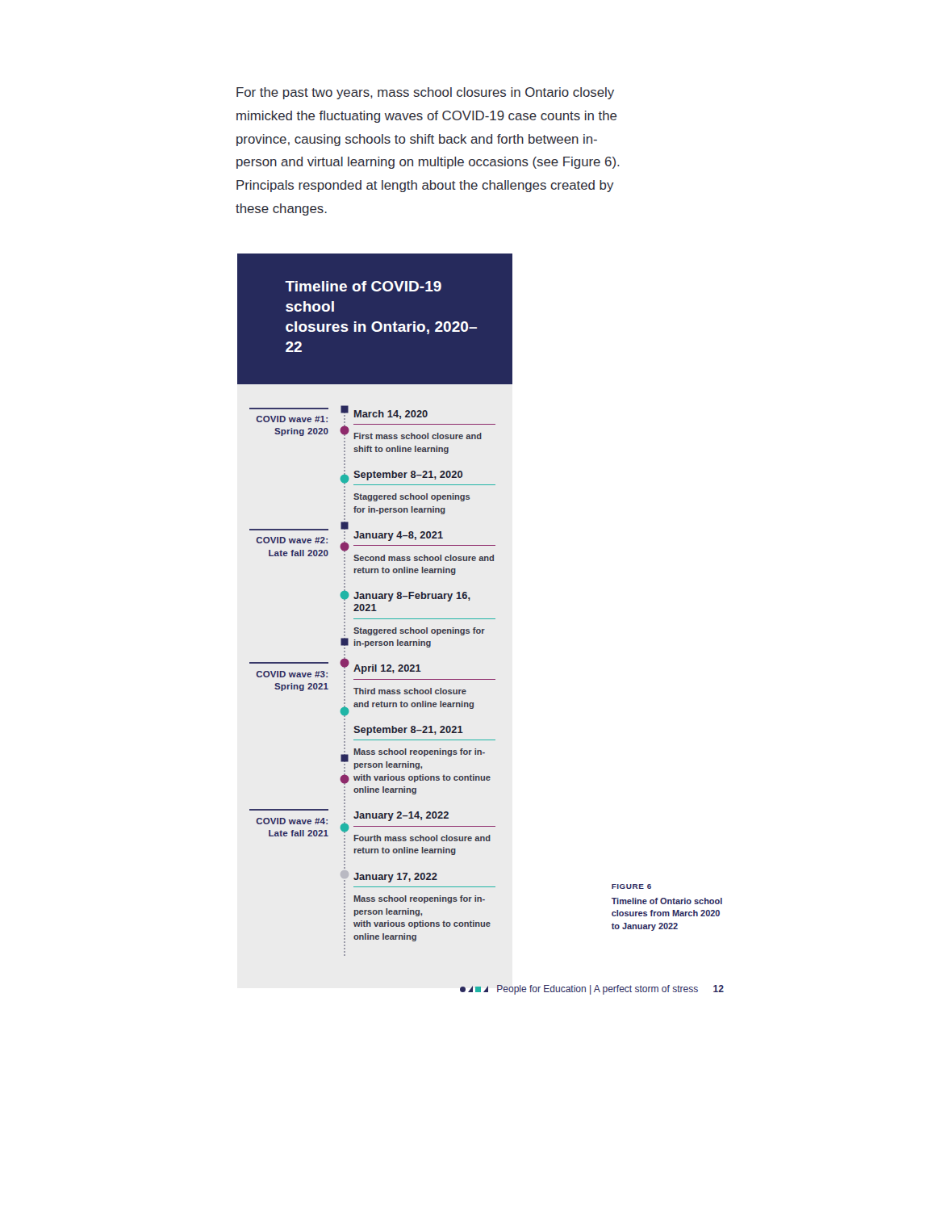For the past two years, mass school closures in Ontario closely mimicked the fluctuating waves of COVID-19 case counts in the province, causing schools to shift back and forth between in-person and virtual learning on multiple occasions (see Figure 6). Principals responded at length about the challenges created by these changes.
Timeline of COVID-19 school
closures in Ontario, 2020–22
COVID wave #1:
Spring 2020
March 14, 2020
First mass school closure and
shift to online learning
September 8–21, 2020
Staggered school openings
for in-person learning
COVID wave #2:
Late fall 2020
January 4–8, 2021
Second mass school closure and
return to online learning
January 8–February 16, 2021
Staggered school openings for
in-person learning
COVID wave #3:
Spring 2021
April 12, 2021
Third mass school closure
and return to online learning
September 8–21, 2021
Mass school reopenings for in-person learning,
with various options to continue online learning
COVID wave #4:
Late fall 2021
January 2–14, 2022
Fourth mass school closure and
return to online learning
January 17, 2022
Mass school reopenings for in-person learning,
with various options to continue online learning
FIGURE 6 Timeline of Ontario school
closures from March 2020
to January 2022
People for Education | A perfect storm of stress 12